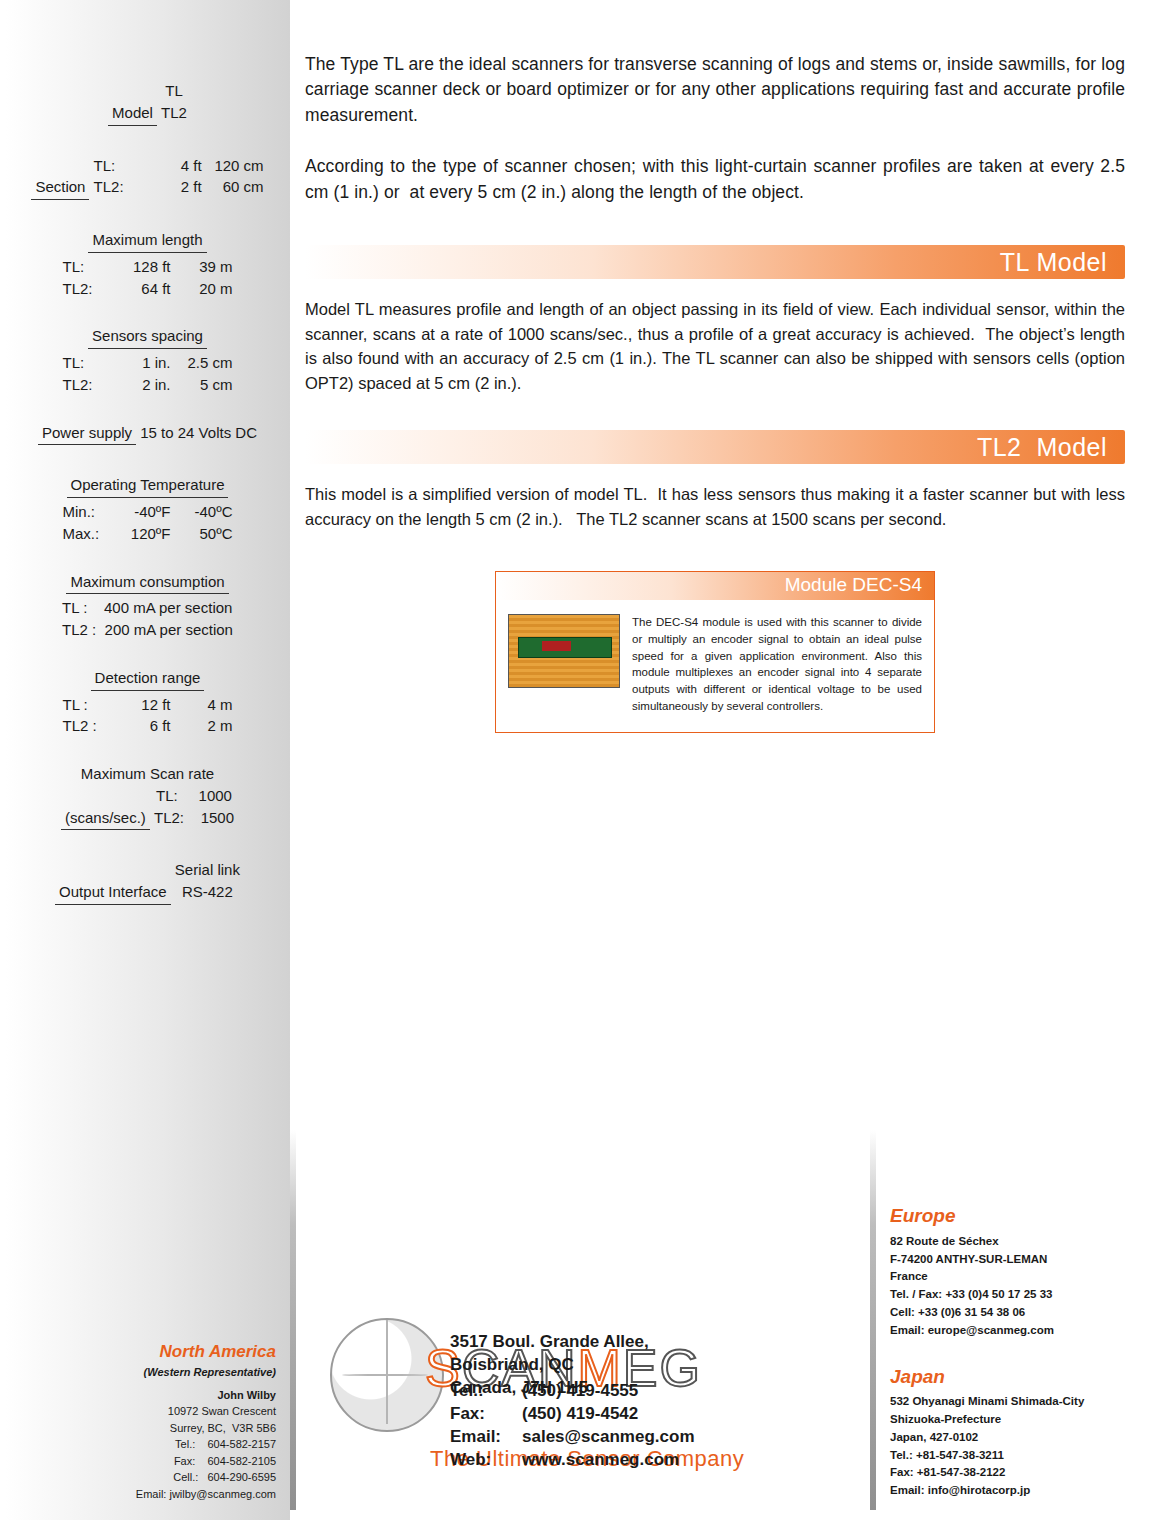Model
TL
TL2
Section
TL: 4 ft 120 cm
TL2: 2 ft 60 cm
Maximum length
TL: 128 ft 39 m
TL2: 64 ft 20 m
Sensors spacing
TL: 1 in. 2.5 cm
TL2: 2 in. 5 cm
Power supply
15 to 24 Volts DC
Operating Temperature
Min.:-40ºF-40ºC
Max.: 120ºF 50ºC
Maximum consumption
TL : 400 mA per section
TL2 : 200 mA per section
Detection range
TL : 12 ft 4 m
TL2 : 6 ft 2 m
Maximum Scan rate
(scans/sec.)
TL: 1000
TL2: 1500
Output Interface
Serial link
RS-422
North America
(Western Representative)
John Wilby
10972 Swan Crescent
Surrey, BC, V3R 5B6
Tel.: 604-582-2157
Fax: 604-582-2105
Cell.: 604-290-6595
Email: jwilby@scanmeg.com
The Type TL are the ideal scanners for transverse scanning of logs and stems or, inside sawmills, for log carriage scanner deck or board optimizer or for any other applications requiring fast and accurate profile measurement.
According to the type of scanner chosen; with this light-curtain scanner profiles are taken at every 2.5 cm (1 in.) or at every 5 cm (2 in.) along the length of the object.
TL Model
Model TL measures profile and length of an object passing in its field of view. Each individual sensor, within the scanner, scans at a rate of 1000 scans/sec., thus a profile of a great accuracy is achieved. The object’s length is also found with an accuracy of 2.5 cm (1 in.). The TL scanner can also be shipped with sensors cells (option OPT2) spaced at 5 cm (2 in.).
TL2 Model
This model is a simplified version of model TL. It has less sensors thus making it a faster scanner but with less accuracy on the length 5 cm (2 in.). The TL2 scanner scans at 1500 scans per second.
Module DEC-S4
The DEC-S4 module is used with this scanner to divide or multiply an encoder signal to obtain an ideal pulse speed for a given application environment. Also this module multiplexes an encoder signal into 4 separate outputs with different or identical voltage to be used simultaneously by several controllers.
SCANMEG
The Ultimate Sensor Company
3517 Boul. Grande Allee,
Boisbriand, QC
Canada, J7H 1H5
Tel.:(450) 419-4555
Fax:(450) 419-4542
Email: sales@scanmeg.com
Web: www.scanmeg.com
Europe
82 Route de Séchex
F-74200 ANTHY-SUR-LEMAN
France
Tel. / Fax: +33 (0)4 50 17 25 33
Cell: +33 (0)6 31 54 38 06
Email: europe@scanmeg.com
Japan
532 Ohyanagi Minami Shimada-City
Shizuoka-Prefecture
Japan, 427-0102
Tel.: +81-547-38-3211
Fax: +81-547-38-2122
Email: info@hirotacorp.jp